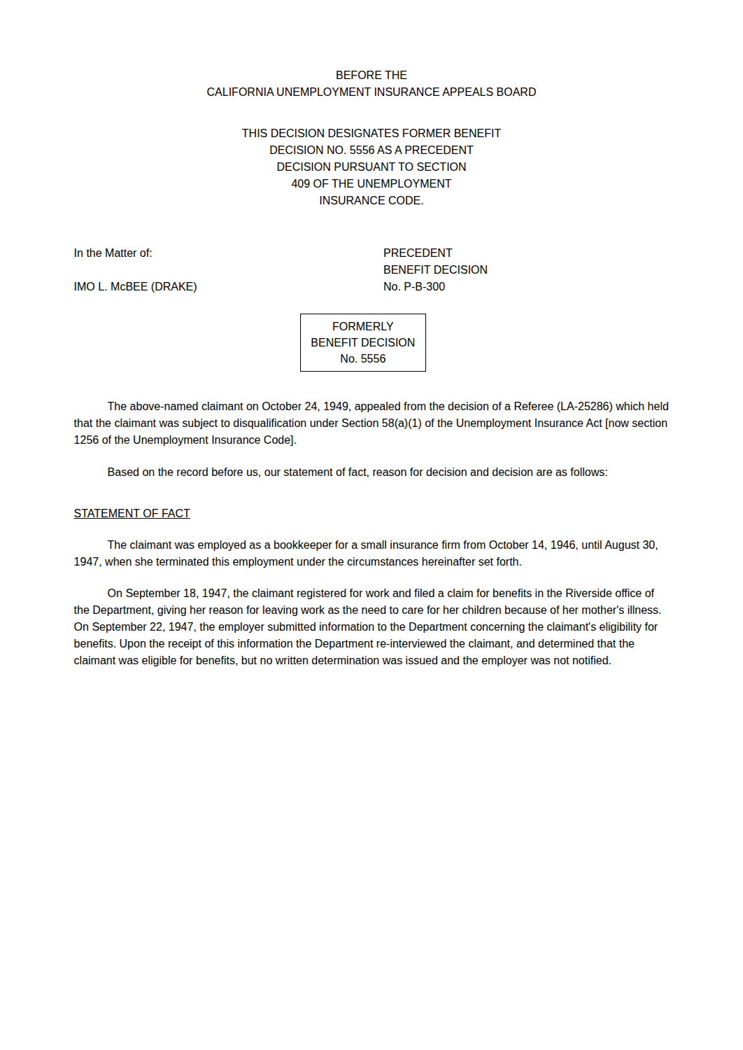BEFORE THE
CALIFORNIA UNEMPLOYMENT INSURANCE APPEALS BOARD
THIS DECISION DESIGNATES FORMER BENEFIT
DECISION NO. 5556 AS A PRECEDENT
DECISION PURSUANT TO SECTION
409 OF THE UNEMPLOYMENT
INSURANCE CODE.
| In the Matter of: | PRECEDENT BENEFIT DECISION |
| IMO L. McBEE (DRAKE) | No. P-B-300 |
FORMERLY
BENEFIT DECISION
No. 5556
The above-named claimant on October 24, 1949, appealed from the decision of a Referee (LA-25286) which held that the claimant was subject to disqualification under Section 58(a)(1) of the Unemployment Insurance Act [now section 1256 of the Unemployment Insurance Code].
Based on the record before us, our statement of fact, reason for decision and decision are as follows:
STATEMENT OF FACT
The claimant was employed as a bookkeeper for a small insurance firm from October 14, 1946, until August 30, 1947, when she terminated this employment under the circumstances hereinafter set forth.
On September 18, 1947, the claimant registered for work and filed a claim for benefits in the Riverside office of the Department, giving her reason for leaving work as the need to care for her children because of her mother's illness. On September 22, 1947, the employer submitted information to the Department concerning the claimant's eligibility for benefits. Upon the receipt of this information the Department re-interviewed the claimant, and determined that the claimant was eligible for benefits, but no written determination was issued and the employer was not notified.